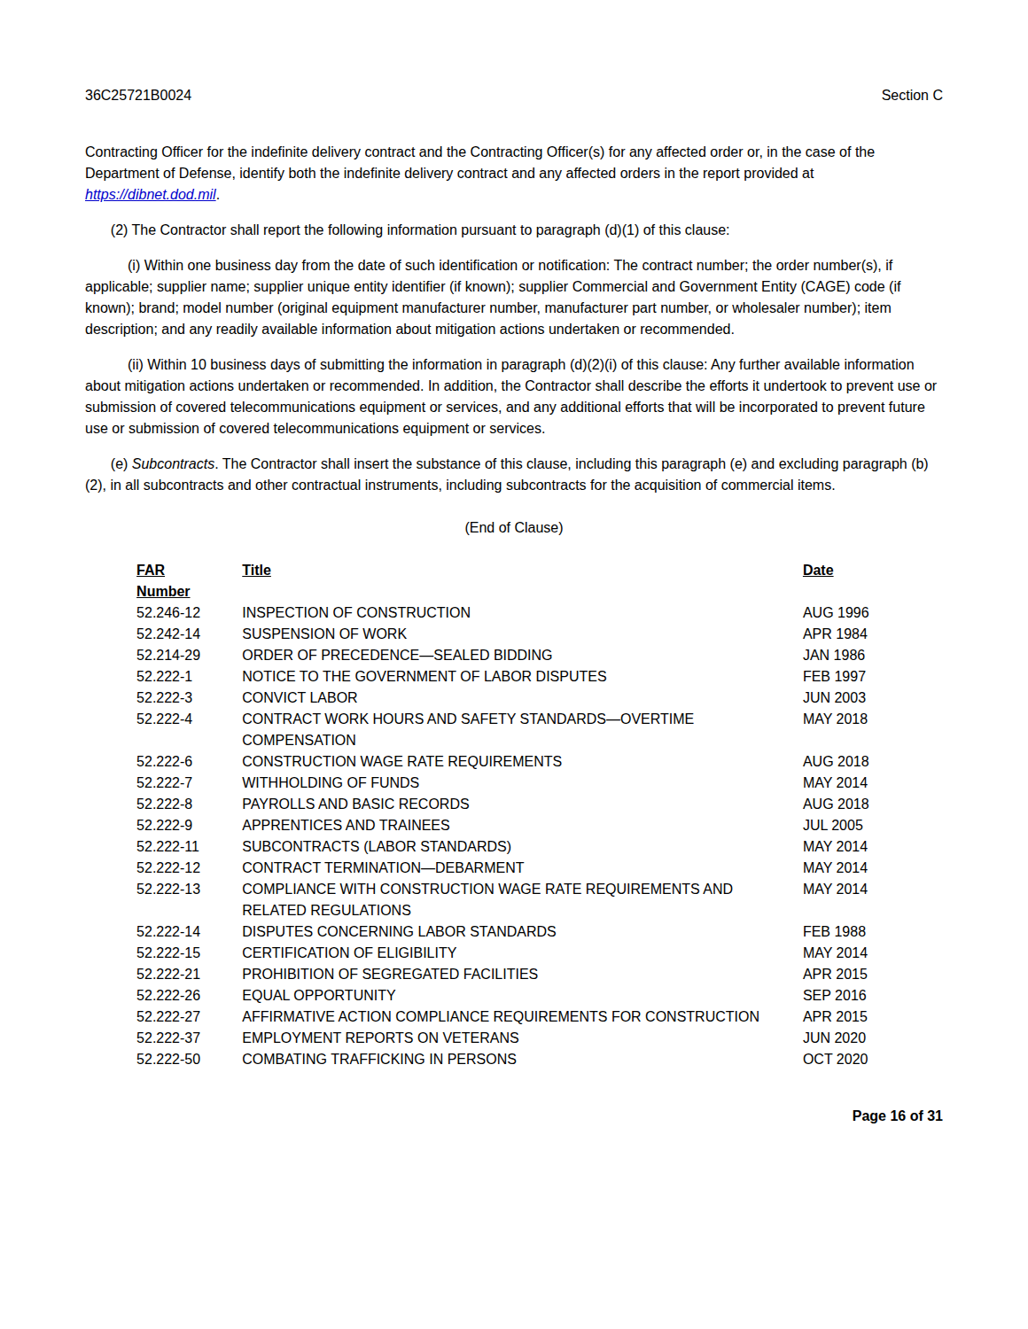36C25721B0024 Section C
Contracting Officer for the indefinite delivery contract and the Contracting Officer(s) for any affected order or, in the case of the Department of Defense, identify both the indefinite delivery contract and any affected orders in the report provided at https://dibnet.dod.mil.
(2) The Contractor shall report the following information pursuant to paragraph (d)(1) of this clause:
(i) Within one business day from the date of such identification or notification: The contract number; the order number(s), if applicable; supplier name; supplier unique entity identifier (if known); supplier Commercial and Government Entity (CAGE) code (if known); brand; model number (original equipment manufacturer number, manufacturer part number, or wholesaler number); item description; and any readily available information about mitigation actions undertaken or recommended.
(ii) Within 10 business days of submitting the information in paragraph (d)(2)(i) of this clause: Any further available information about mitigation actions undertaken or recommended. In addition, the Contractor shall describe the efforts it undertook to prevent use or submission of covered telecommunications equipment or services, and any additional efforts that will be incorporated to prevent future use or submission of covered telecommunications equipment or services.
(e) Subcontracts. The Contractor shall insert the substance of this clause, including this paragraph (e) and excluding paragraph (b)(2), in all subcontracts and other contractual instruments, including subcontracts for the acquisition of commercial items.
(End of Clause)
| FAR Number | Title | Date |
| --- | --- | --- |
| 52.246-12 | INSPECTION OF CONSTRUCTION | AUG 1996 |
| 52.242-14 | SUSPENSION OF WORK | APR 1984 |
| 52.214-29 | ORDER OF PRECEDENCE—SEALED BIDDING | JAN 1986 |
| 52.222-1 | NOTICE TO THE GOVERNMENT OF LABOR DISPUTES | FEB 1997 |
| 52.222-3 | CONVICT LABOR | JUN 2003 |
| 52.222-4 | CONTRACT WORK HOURS AND SAFETY STANDARDS—OVERTIME COMPENSATION | MAY 2018 |
| 52.222-6 | CONSTRUCTION WAGE RATE REQUIREMENTS | AUG 2018 |
| 52.222-7 | WITHHOLDING OF FUNDS | MAY 2014 |
| 52.222-8 | PAYROLLS AND BASIC RECORDS | AUG 2018 |
| 52.222-9 | APPRENTICES AND TRAINEES | JUL 2005 |
| 52.222-11 | SUBCONTRACTS (LABOR STANDARDS) | MAY 2014 |
| 52.222-12 | CONTRACT TERMINATION—DEBARMENT | MAY 2014 |
| 52.222-13 | COMPLIANCE WITH CONSTRUCTION WAGE RATE REQUIREMENTS AND RELATED REGULATIONS | MAY 2014 |
| 52.222-14 | DISPUTES CONCERNING LABOR STANDARDS | FEB 1988 |
| 52.222-15 | CERTIFICATION OF ELIGIBILITY | MAY 2014 |
| 52.222-21 | PROHIBITION OF SEGREGATED FACILITIES | APR 2015 |
| 52.222-26 | EQUAL OPPORTUNITY | SEP 2016 |
| 52.222-27 | AFFIRMATIVE ACTION COMPLIANCE REQUIREMENTS FOR CONSTRUCTION | APR 2015 |
| 52.222-37 | EMPLOYMENT REPORTS ON VETERANS | JUN 2020 |
| 52.222-50 | COMBATING TRAFFICKING IN PERSONS | OCT 2020 |
Page 16 of 31